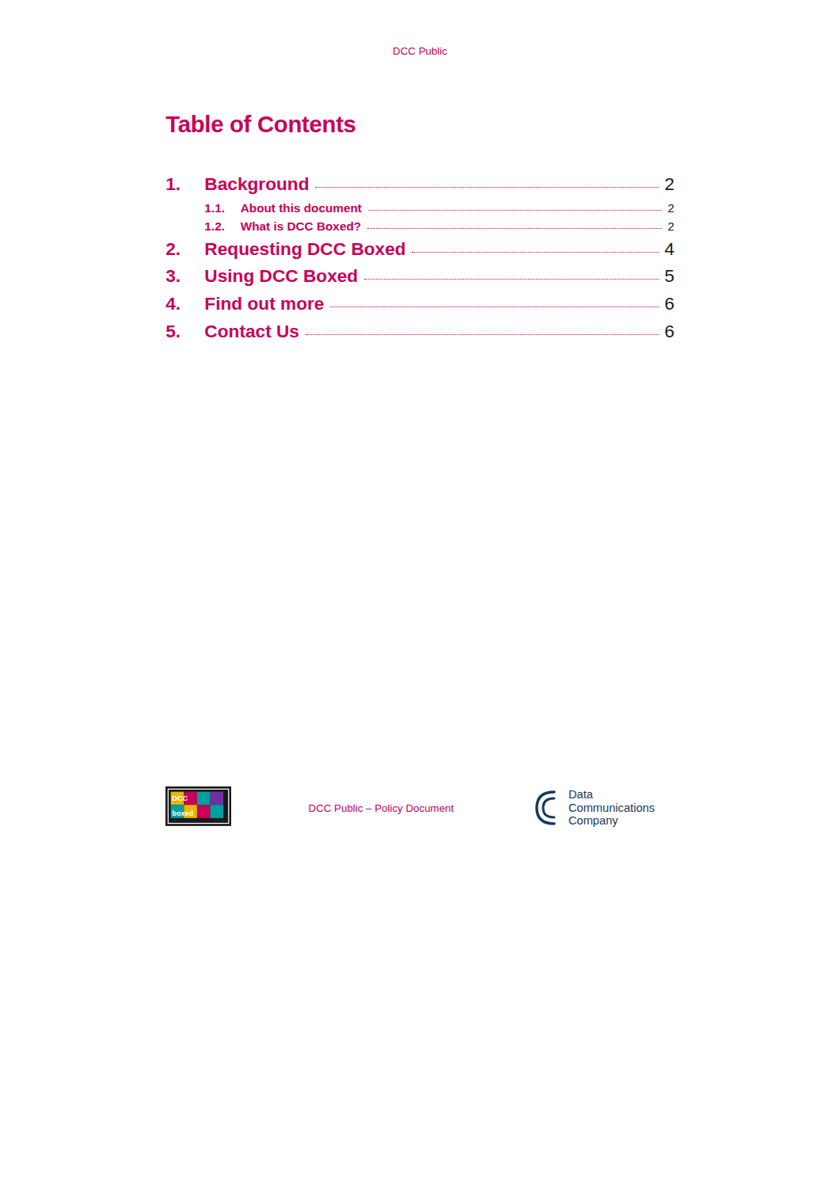DCC Public
Table of Contents
1. Background 2
1.1. About this document 2
1.2. What is DCC Boxed? 2
2. Requesting DCC Boxed 4
3. Using DCC Boxed 5
4. Find out more 6
5. Contact Us 6
DCC boxed
DCC Public – Policy Document
Data
Communications
Company